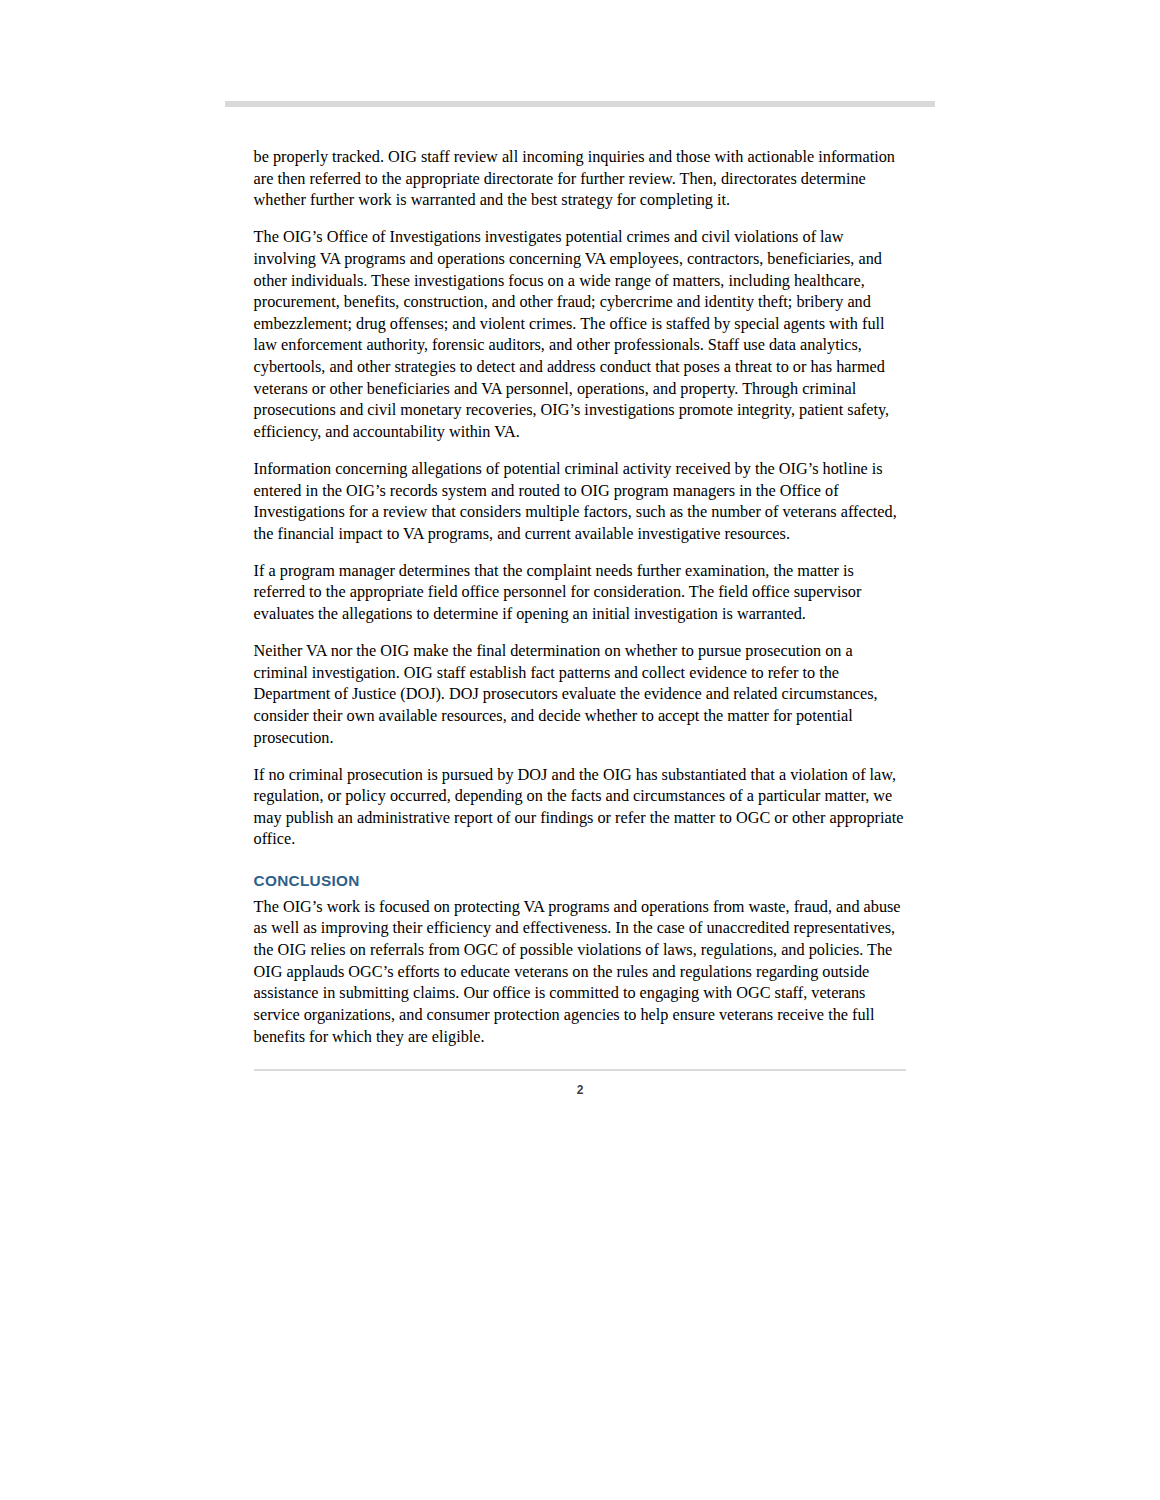be properly tracked. OIG staff review all incoming inquiries and those with actionable information are then referred to the appropriate directorate for further review. Then, directorates determine whether further work is warranted and the best strategy for completing it.
The OIG’s Office of Investigations investigates potential crimes and civil violations of law involving VA programs and operations concerning VA employees, contractors, beneficiaries, and other individuals. These investigations focus on a wide range of matters, including healthcare, procurement, benefits, construction, and other fraud; cybercrime and identity theft; bribery and embezzlement; drug offenses; and violent crimes. The office is staffed by special agents with full law enforcement authority, forensic auditors, and other professionals. Staff use data analytics, cybertools, and other strategies to detect and address conduct that poses a threat to or has harmed veterans or other beneficiaries and VA personnel, operations, and property. Through criminal prosecutions and civil monetary recoveries, OIG’s investigations promote integrity, patient safety, efficiency, and accountability within VA.
Information concerning allegations of potential criminal activity received by the OIG’s hotline is entered in the OIG’s records system and routed to OIG program managers in the Office of Investigations for a review that considers multiple factors, such as the number of veterans affected, the financial impact to VA programs, and current available investigative resources.
If a program manager determines that the complaint needs further examination, the matter is referred to the appropriate field office personnel for consideration. The field office supervisor evaluates the allegations to determine if opening an initial investigation is warranted.
Neither VA nor the OIG make the final determination on whether to pursue prosecution on a criminal investigation. OIG staff establish fact patterns and collect evidence to refer to the Department of Justice (DOJ). DOJ prosecutors evaluate the evidence and related circumstances, consider their own available resources, and decide whether to accept the matter for potential prosecution.
If no criminal prosecution is pursued by DOJ and the OIG has substantiated that a violation of law, regulation, or policy occurred, depending on the facts and circumstances of a particular matter, we may publish an administrative report of our findings or refer the matter to OGC or other appropriate office.
CONCLUSION
The OIG’s work is focused on protecting VA programs and operations from waste, fraud, and abuse as well as improving their efficiency and effectiveness. In the case of unaccredited representatives, the OIG relies on referrals from OGC of possible violations of laws, regulations, and policies. The OIG applauds OGC’s efforts to educate veterans on the rules and regulations regarding outside assistance in submitting claims. Our office is committed to engaging with OGC staff, veterans service organizations, and consumer protection agencies to help ensure veterans receive the full benefits for which they are eligible.
2